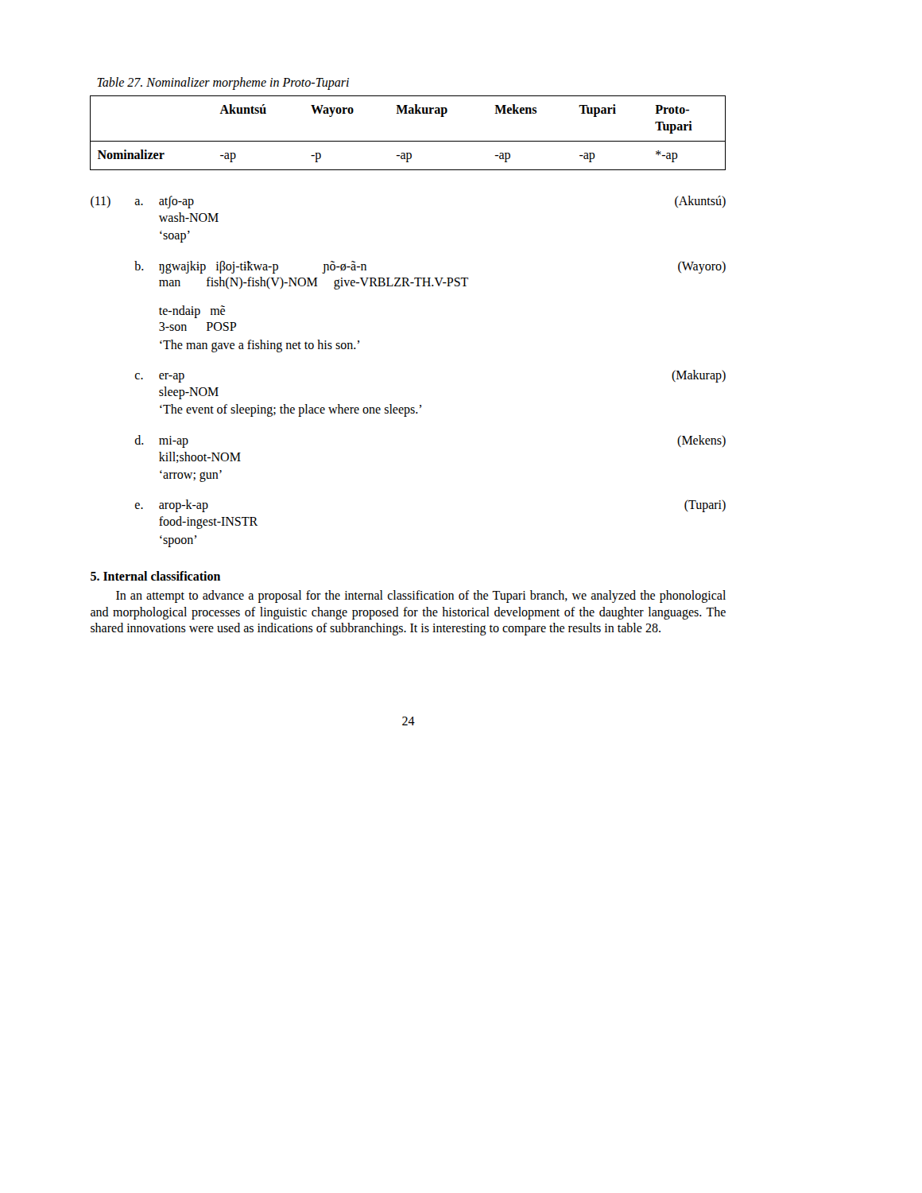Table 27. Nominalizer morpheme in Proto-Tupari
| | Akuntsú | Wayoro | Makurap | Mekens | Tupari | Proto- Tupari |
| --- | --- | --- | --- | --- | --- | --- |
| Nominalizer | -ap | -p | -ap | -ap | -ap | *-ap |
(11)
a.
at∫o-ap
wash-NOM
‘soap’
(Akuntsú)
b.
ŋgwajkɨp iβoj-tɨ̃kwa-p ɲõ-ø-ã-n
man fish(N)-fish(V)-NOM give-VRBLZR-TH.V-PST
te-ndaɨp mẽ
3-son POSP
‘The man gave a fishing net to his son.’
(Wayoro)
c.
er-ap
sleep-NOM
‘The event of sleeping; the place where one sleeps.’
(Makurap)
d.
mi-ap
kill;shoot-NOM
‘arrow; gun’
(Mekens)
e.
arop-k-ap
food-ingest-INSTR
‘spoon’
(Tupari)
5. Internal classification
In an attempt to advance a proposal for the internal classification of the Tupari branch, we analyzed the phonological and morphological processes of linguistic change proposed for the historical development of the daughter languages. The shared innovations were used as indications of subbranchings. It is interesting to compare the results in table 28.
24